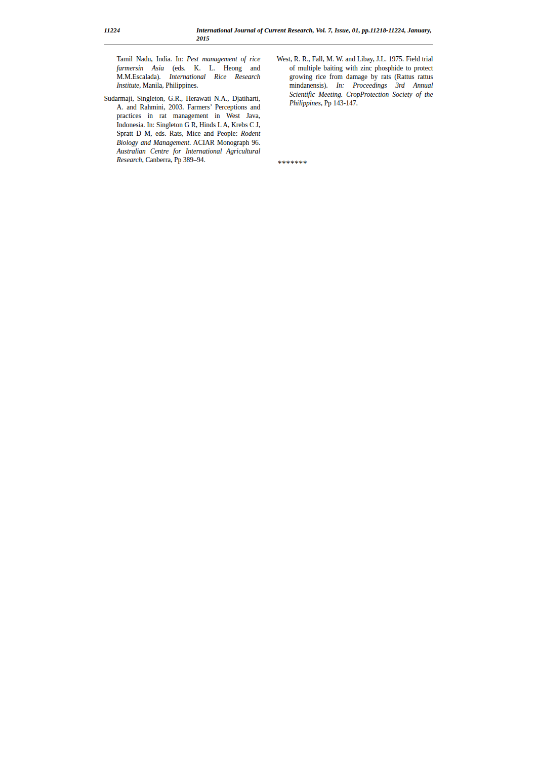11224
International Journal of Current Research, Vol. 7, Issue, 01, pp.11218-11224, January, 2015
Tamil Nadu, India. In: Pest management of rice farmersin Asia (eds. K. L. Heong and M.M.Escalada). International Rice Research Institute, Manila, Philippines.
Sudarmaji, Singleton, G.R., Herawati N.A., Djatiharti, A. and Rahmini, 2003. Farmers’ Perceptions and practices in rat management in West Java, Indonesia. In: Singleton G R, Hinds L A, Krebs C J, Spratt D M, eds. Rats, Mice and People: Rodent Biology and Management. ACIAR Monograph 96. Australian Centre for International Agricultural Research, Canberra, Pp 389–94.
West, R. R., Fall, M. W. and Libay, J.L. 1975. Field trial of multiple baiting with zinc phosphide to protect growing rice from damage by rats (Rattus rattus mindanensis). In: Proceedings 3rd Annual Scientific Meeting. CropProtection Society of the Philippines, Pp 143-147.
*******